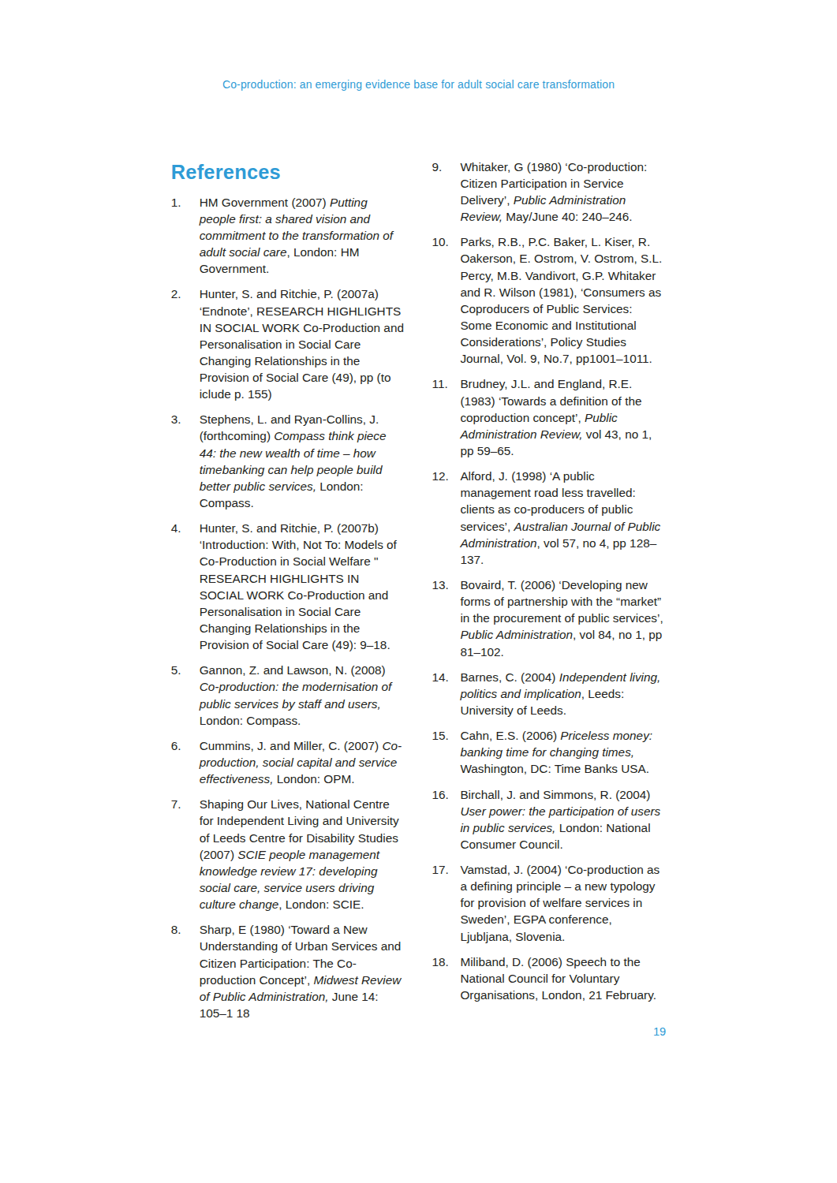Co-production: an emerging evidence base for adult social care transformation
References
HM Government (2007) Putting people first: a shared vision and commitment to the transformation of adult social care, London: HM Government.
Hunter, S. and Ritchie, P. (2007a) ‘Endnote’, RESEARCH HIGHLIGHTS IN SOCIAL WORK Co-Production and Personalisation in Social Care Changing Relationships in the Provision of Social Care (49), pp (to iclude p. 155)
Stephens, L. and Ryan-Collins, J. (forthcoming) Compass think piece 44: the new wealth of time – how timebanking can help people build better public services, London: Compass.
Hunter, S. and Ritchie, P. (2007b) ‘Introduction: With, Not To: Models of Co-Production in Social Welfare " RESEARCH HIGHLIGHTS IN SOCIAL WORK Co-Production and Personalisation in Social Care Changing Relationships in the Provision of Social Care (49): 9–18.
Gannon, Z. and Lawson, N. (2008) Co-production: the modernisation of public services by staff and users, London: Compass.
Cummins, J. and Miller, C. (2007) Co-production, social capital and service effectiveness, London: OPM.
Shaping Our Lives, National Centre for Independent Living and University of Leeds Centre for Disability Studies (2007) SCIE people management knowledge review 17: developing social care, service users driving culture change, London: SCIE.
Sharp, E (1980) ‘Toward a New Understanding of Urban Services and Citizen Participation: The Co-production Concept’, Midwest Review of Public Administration, June 14: 105–1 18
Whitaker, G (1980) ‘Co-production: Citizen Participation in Service Delivery’, Public Administration Review, May/June 40: 240–246.
Parks, R.B., P.C. Baker, L. Kiser, R. Oakerson, E. Ostrom, V. Ostrom, S.L. Percy, M.B. Vandivort, G.P. Whitaker and R. Wilson (1981), ‘Consumers as Coproducers of Public Services: Some Economic and Institutional Considerations’, Policy Studies Journal, Vol. 9, No.7, pp1001–1011.
Brudney, J.L. and England, R.E. (1983) ‘Towards a definition of the coproduction concept’, Public Administration Review, vol 43, no 1, pp 59–65.
Alford, J. (1998) ‘A public management road less travelled: clients as co-producers of public services’, Australian Journal of Public Administration, vol 57, no 4, pp 128–137.
Bovaird, T. (2006) ‘Developing new forms of partnership with the “market” in the procurement of public services’, Public Administration, vol 84, no 1, pp 81–102.
Barnes, C. (2004) Independent living, politics and implication, Leeds: University of Leeds.
Cahn, E.S. (2006) Priceless money: banking time for changing times, Washington, DC: Time Banks USA.
Birchall, J. and Simmons, R. (2004) User power: the participation of users in public services, London: National Consumer Council.
Vamstad, J. (2004) ‘Co-production as a defining principle – a new typology for provision of welfare services in Sweden’, EGPA conference, Ljubljana, Slovenia.
Miliband, D. (2006) Speech to the National Council for Voluntary Organisations, London, 21 February.
19